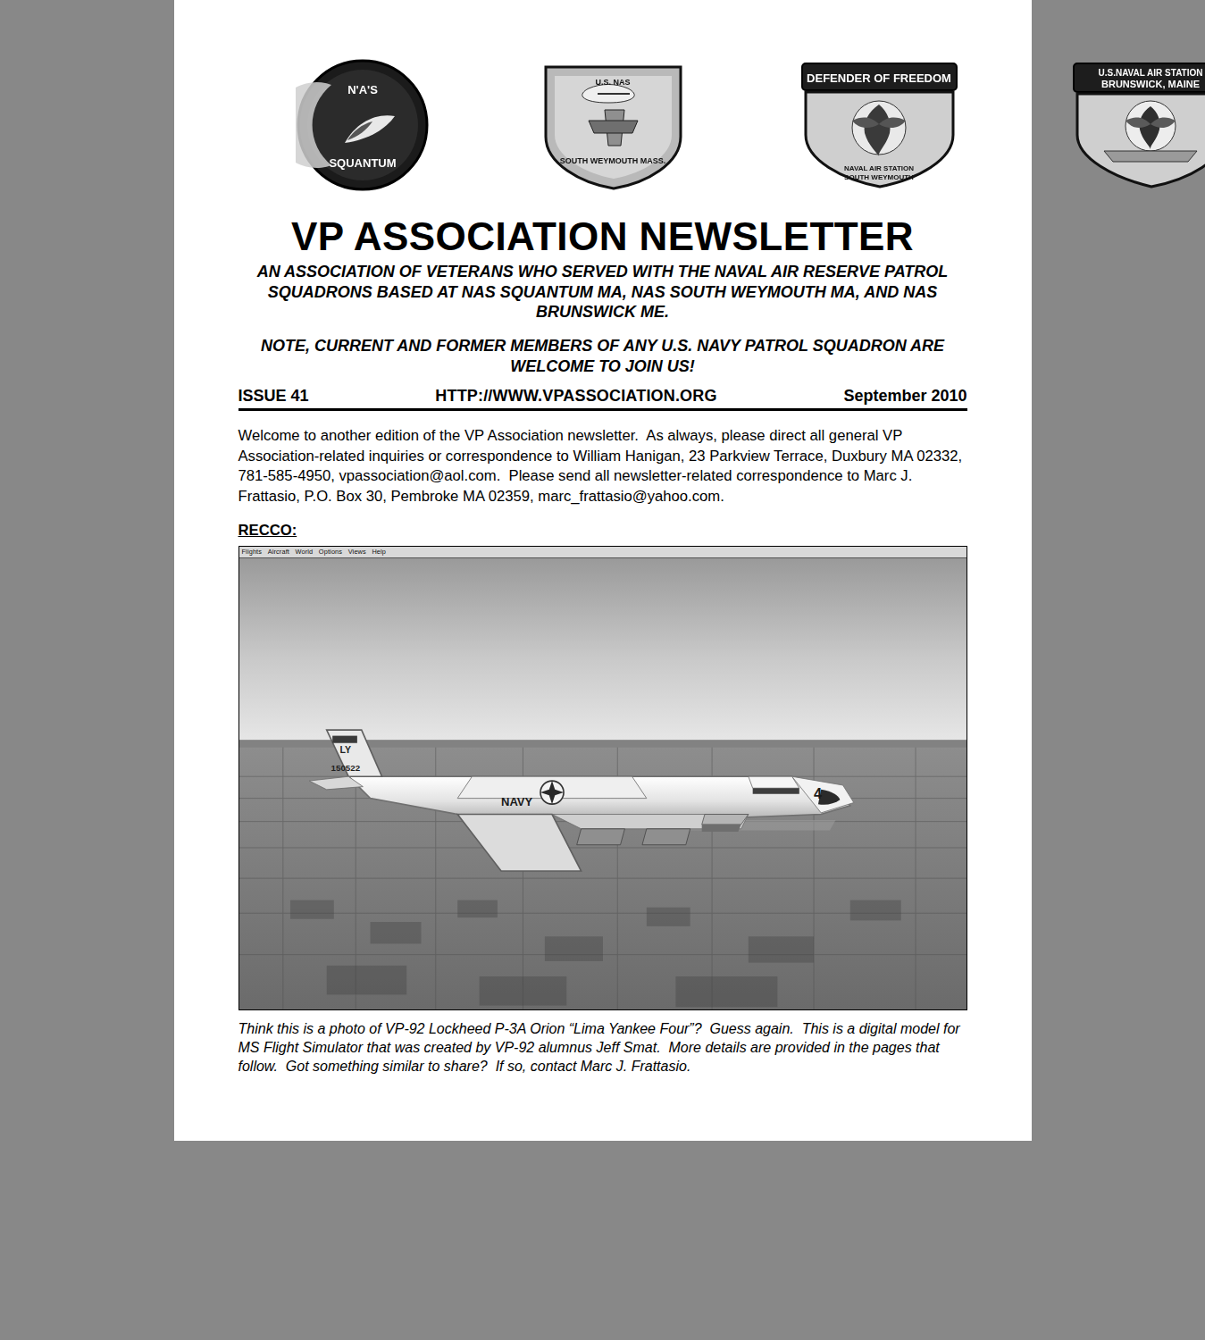N'A'S SQUANTUM
U.S. NAS SOUTH WEYMOUTH MASS.
DEFENDER OF FREEDOM NAVAL AIR STATION SOUTH WEYMOUTH
U.S.NAVAL AIR STATION BRUNSWICK, MAINE
VP ASSOCIATION NEWSLETTER
AN ASSOCIATION OF VETERANS WHO SERVED WITH THE NAVAL AIR RESERVE PATROL SQUADRONS BASED AT NAS SQUANTUM MA, NAS SOUTH WEYMOUTH MA, AND NAS BRUNSWICK ME.
NOTE, CURRENT AND FORMER MEMBERS OF ANY U.S. NAVY PATROL SQUADRON ARE WELCOME TO JOIN US!
ISSUE 41 HTTP://WWW.VPASSOCIATION.ORG September 2010
Welcome to another edition of the VP Association newsletter. As always, please direct all general VP Association-related inquiries or correspondence to William Hanigan, 23 Parkview Terrace, Duxbury MA 02332, 781-585-4950, vpassociation@aol.com. Please send all newsletter-related correspondence to Marc J. Frattasio, P.O. Box 30, Pembroke MA 02359, marc_frattasio@yahoo.com.
RECCO:
Flights Aircraft World Options Views Help
LY 150522 NAVY 4
Think this is a photo of VP-92 Lockheed P-3A Orion “Lima Yankee Four”? Guess again. This is a digital model for MS Flight Simulator that was created by VP-92 alumnus Jeff Smat. More details are provided in the pages that follow. Got something similar to share? If so, contact Marc J. Frattasio.